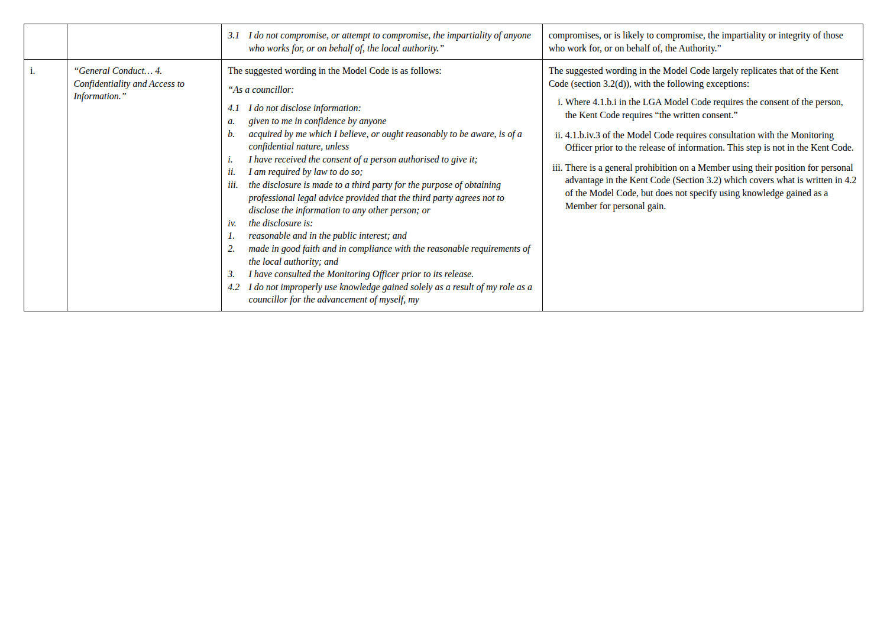| | | 3.1 I do not compromise, or attempt to compromise, the impartiality of anyone who works for, or on behalf of, the local authority.” | compromises, or is likely to compromise, the impartiality or integrity of those who work for, or on behalf of, the Authority.” |
| i. | “General Conduct… 4. Confidentiality and Access to Information.” | The suggested wording in the Model Code is as follows: “As a councillor: 4.1 I do not disclose information: a. given to me in confidence by anyone b. acquired by me which I believe, or ought reasonably to be aware, is of a confidential nature, unless i. I have received the consent of a person authorised to give it; ii. I am required by law to do so; iii. the disclosure is made to a third party for the purpose of obtaining professional legal advice provided that the third party agrees not to disclose the information to any other person; or iv. the disclosure is: 1. reasonable and in the public interest; and 2. made in good faith and in compliance with the reasonable requirements of the local authority; and 3. I have consulted the Monitoring Officer prior to its release. 4.2 I do not improperly use knowledge gained solely as a result of my role as a councillor for the advancement of myself, my | The suggested wording in the Model Code largely replicates that of the Kent Code (section 3.2(d)), with the following exceptions: Where 4.1.b.i in the LGA Model Code requires the consent of the person, the Kent Code requires “the written consent.” 4.1.b.iv.3 of the Model Code requires consultation with the Monitoring Officer prior to the release of information. This step is not in the Kent Code. There is a general prohibition on a Member using their position for personal advantage in the Kent Code (Section 3.2) which covers what is written in 4.2 of the Model Code, but does not specify using knowledge gained as a Member for personal gain. |